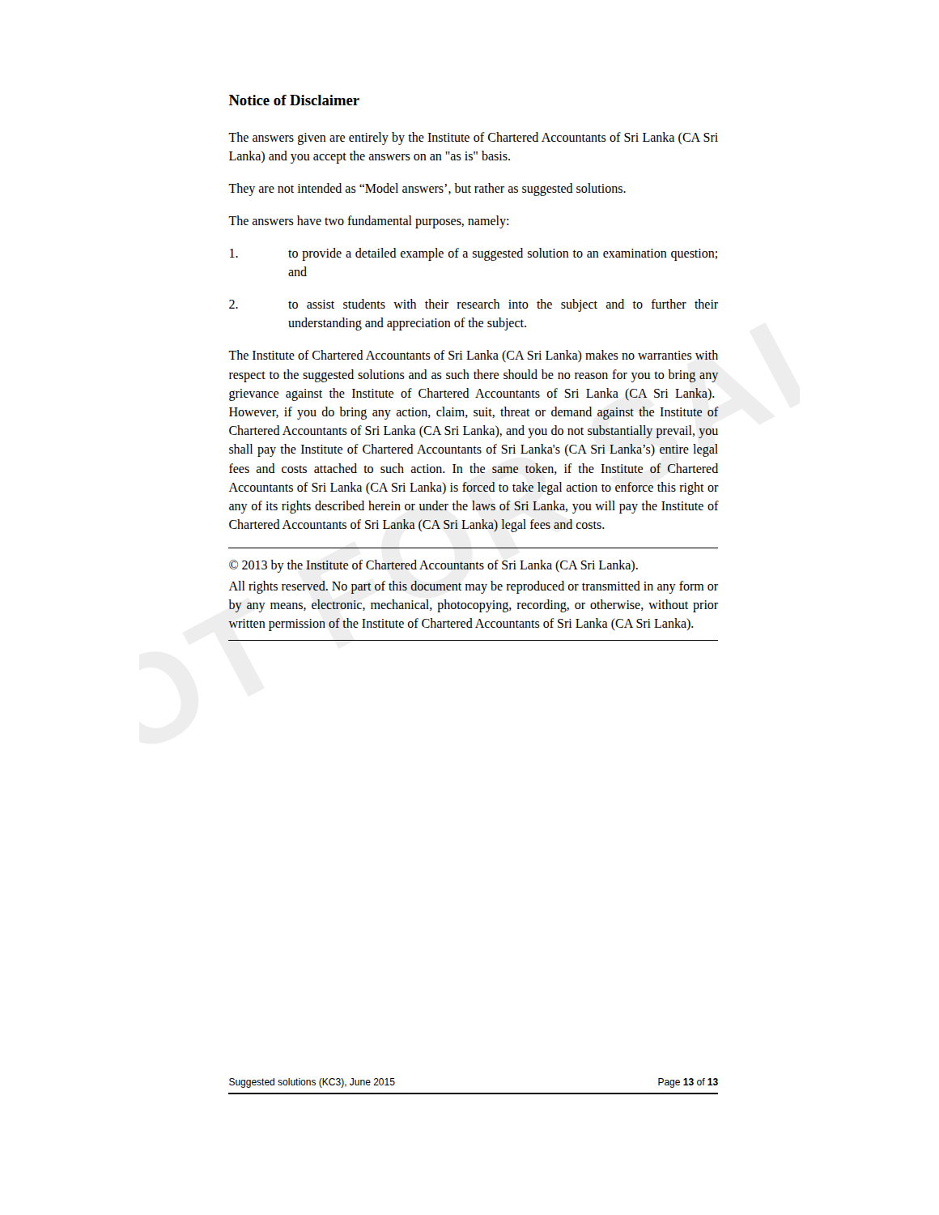NOT FOR SALE
Notice of Disclaimer
The answers given are entirely by the Institute of Chartered Accountants of Sri Lanka (CA Sri Lanka) and you accept the answers on an "as is" basis.
They are not intended as “Model answers’, but rather as suggested solutions.
The answers have two fundamental purposes, namely:
1. to provide a detailed example of a suggested solution to an examination question; and
2. to assist students with their research into the subject and to further their understanding and appreciation of the subject.
The Institute of Chartered Accountants of Sri Lanka (CA Sri Lanka) makes no warranties with respect to the suggested solutions and as such there should be no reason for you to bring any grievance against the Institute of Chartered Accountants of Sri Lanka (CA Sri Lanka). However, if you do bring any action, claim, suit, threat or demand against the Institute of Chartered Accountants of Sri Lanka (CA Sri Lanka), and you do not substantially prevail, you shall pay the Institute of Chartered Accountants of Sri Lanka's (CA Sri Lanka’s) entire legal fees and costs attached to such action. In the same token, if the Institute of Chartered Accountants of Sri Lanka (CA Sri Lanka) is forced to take legal action to enforce this right or any of its rights described herein or under the laws of Sri Lanka, you will pay the Institute of Chartered Accountants of Sri Lanka (CA Sri Lanka) legal fees and costs.
© 2013 by the Institute of Chartered Accountants of Sri Lanka (CA Sri Lanka).
All rights reserved. No part of this document may be reproduced or transmitted in any form or by any means, electronic, mechanical, photocopying, recording, or otherwise, without prior written permission of the Institute of Chartered Accountants of Sri Lanka (CA Sri Lanka).
Suggested solutions (KC3), June 2015
Page 13 of 13